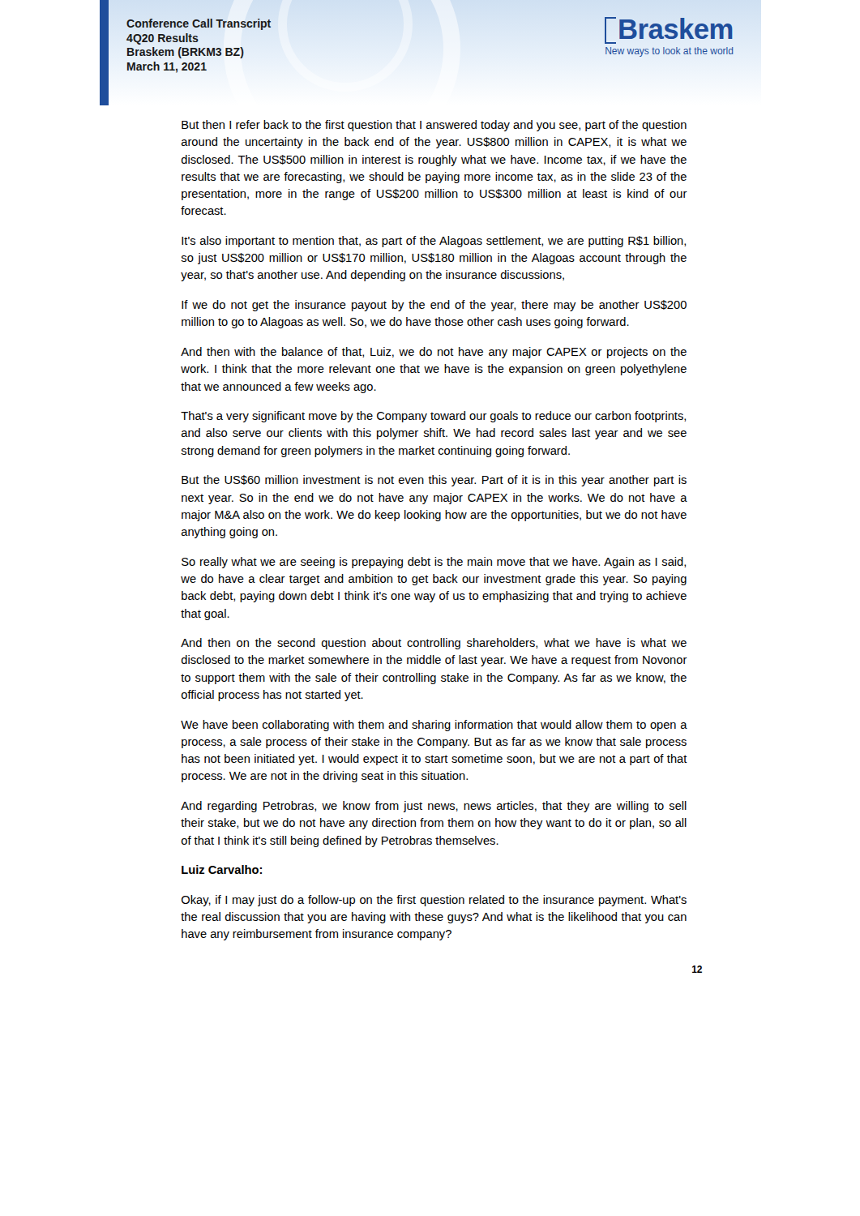Conference Call Transcript
4Q20 Results
Braskem (BRKM3 BZ)
March 11, 2021
Braskem
New ways to look at the world
But then I refer back to the first question that I answered today and you see, part of the question around the uncertainty in the back end of the year. US$800 million in CAPEX, it is what we disclosed. The US$500 million in interest is roughly what we have. Income tax, if we have the results that we are forecasting, we should be paying more income tax, as in the slide 23 of the presentation, more in the range of US$200 million to US$300 million at least is kind of our forecast.
It's also important to mention that, as part of the Alagoas settlement, we are putting R$1 billion, so just US$200 million or US$170 million, US$180 million in the Alagoas account through the year, so that's another use. And depending on the insurance discussions,
If we do not get the insurance payout by the end of the year, there may be another US$200 million to go to Alagoas as well. So, we do have those other cash uses going forward.
And then with the balance of that, Luiz, we do not have any major CAPEX or projects on the work. I think that the more relevant one that we have is the expansion on green polyethylene that we announced a few weeks ago.
That's a very significant move by the Company toward our goals to reduce our carbon footprints, and also serve our clients with this polymer shift. We had record sales last year and we see strong demand for green polymers in the market continuing going forward.
But the US$60 million investment is not even this year. Part of it is in this year another part is next year. So in the end we do not have any major CAPEX in the works. We do not have a major M&A also on the work. We do keep looking how are the opportunities, but we do not have anything going on.
So really what we are seeing is prepaying debt is the main move that we have. Again as I said, we do have a clear target and ambition to get back our investment grade this year. So paying back debt, paying down debt I think it's one way of us to emphasizing that and trying to achieve that goal.
And then on the second question about controlling shareholders, what we have is what we disclosed to the market somewhere in the middle of last year. We have a request from Novonor to support them with the sale of their controlling stake in the Company. As far as we know, the official process has not started yet.
We have been collaborating with them and sharing information that would allow them to open a process, a sale process of their stake in the Company. But as far as we know that sale process has not been initiated yet. I would expect it to start sometime soon, but we are not a part of that process. We are not in the driving seat in this situation.
And regarding Petrobras, we know from just news, news articles, that they are willing to sell their stake, but we do not have any direction from them on how they want to do it or plan, so all of that I think it's still being defined by Petrobras themselves.
Luiz Carvalho:
Okay, if I may just do a follow-up on the first question related to the insurance payment. What's the real discussion that you are having with these guys? And what is the likelihood that you can have any reimbursement from insurance company?
12